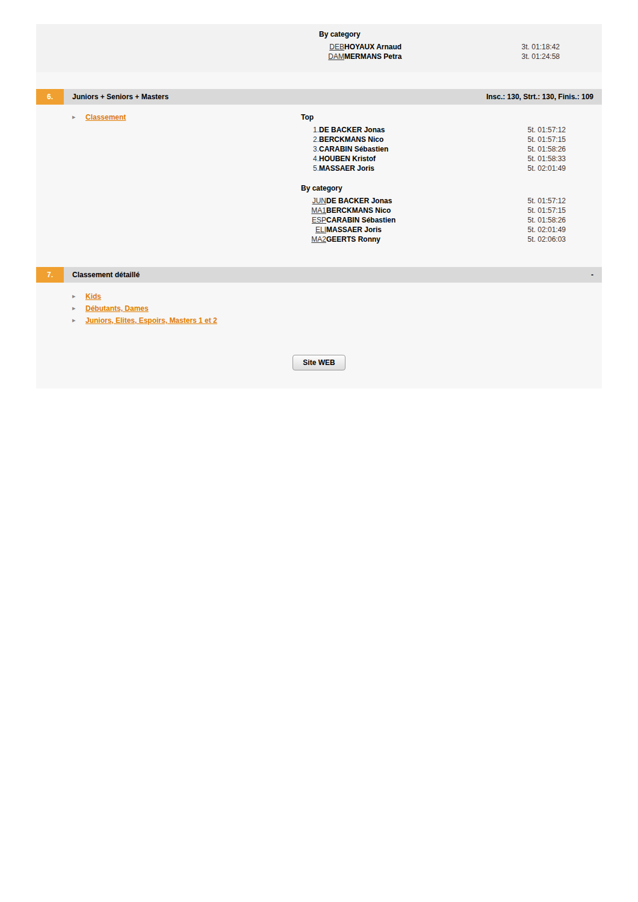By category
| DEB | HOYAUX Arnaud | 3t. 01:18:42 |
| DAM | MERMANS Petra | 3t. 01:24:58 |
6.
Juniors + Seniors + Masters
Insc.: 130, Strt.: 130, Finis.: 109
Classement
Top
| 1. | DE BACKER Jonas | 5t. 01:57:12 |
| 2. | BERCKMANS Nico | 5t. 01:57:15 |
| 3. | CARABIN Sébastien | 5t. 01:58:26 |
| 4. | HOUBEN Kristof | 5t. 01:58:33 |
| 5. | MASSAER Joris | 5t. 02:01:49 |
By category
| JUN | DE BACKER Jonas | 5t. 01:57:12 |
| MA1 | BERCKMANS Nico | 5t. 01:57:15 |
| ESP | CARABIN Sébastien | 5t. 01:58:26 |
| ELI | MASSAER Joris | 5t. 02:01:49 |
| MA2 | GEERTS Ronny | 5t. 02:06:03 |
7.
Classement détaillé
-
Kids
Débutants, Dames
Juniors, Elites, Espoirs, Masters 1 et 2
Site WEB